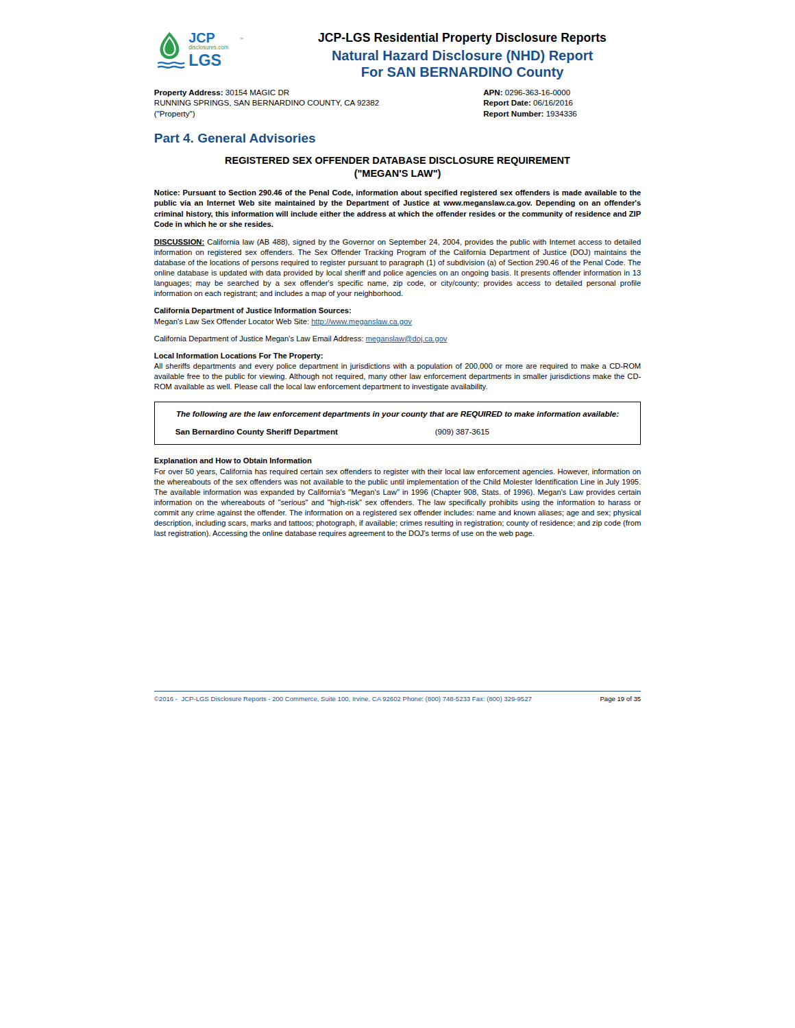JCP disclosures.com LGS ™
JCP-LGS Residential Property Disclosure Reports
Natural Hazard Disclosure (NHD) Report
For SAN BERNARDINO County
Property Address: 30154 MAGIC DR
RUNNING SPRINGS, SAN BERNARDINO COUNTY, CA 92382
("Property")
APN: 0296-363-16-0000
Report Date: 06/16/2016
Report Number: 1934336
Part 4. General Advisories
REGISTERED SEX OFFENDER DATABASE DISCLOSURE REQUIREMENT
("MEGAN'S LAW")
Notice: Pursuant to Section 290.46 of the Penal Code, information about specified registered sex offenders is made available to the public via an Internet Web site maintained by the Department of Justice at www.meganslaw.ca.gov. Depending on an offender's criminal history, this information will include either the address at which the offender resides or the community of residence and ZIP Code in which he or she resides.
DISCUSSION: California law (AB 488), signed by the Governor on September 24, 2004, provides the public with Internet access to detailed information on registered sex offenders. The Sex Offender Tracking Program of the California Department of Justice (DOJ) maintains the database of the locations of persons required to register pursuant to paragraph (1) of subdivision (a) of Section 290.46 of the Penal Code. The online database is updated with data provided by local sheriff and police agencies on an ongoing basis. It presents offender information in 13 languages; may be searched by a sex offender's specific name, zip code, or city/county; provides access to detailed personal profile information on each registrant; and includes a map of your neighborhood.
California Department of Justice Information Sources:
Megan's Law Sex Offender Locator Web Site: http://www.meganslaw.ca.gov
California Department of Justice Megan's Law Email Address: meganslaw@doj.ca.gov
Local Information Locations For The Property:
All sheriffs departments and every police department in jurisdictions with a population of 200,000 or more are required to make a CD-ROM available free to the public for viewing. Although not required, many other law enforcement departments in smaller jurisdictions make the CD-ROM available as well. Please call the local law enforcement department to investigate availability.
The following are the law enforcement departments in your county that are REQUIRED to make information available:
| San Bernardino County Sheriff Department | (909) 387-3615 |
Explanation and How to Obtain Information
For over 50 years, California has required certain sex offenders to register with their local law enforcement agencies. However, information on the whereabouts of the sex offenders was not available to the public until implementation of the Child Molester Identification Line in July 1995. The available information was expanded by California's "Megan's Law" in 1996 (Chapter 908, Stats. of 1996). Megan's Law provides certain information on the whereabouts of "serious" and "high-risk" sex offenders. The law specifically prohibits using the information to harass or commit any crime against the offender. The information on a registered sex offender includes: name and known aliases; age and sex; physical description, including scars, marks and tattoos; photograph, if available; crimes resulting in registration; county of residence; and zip code (from last registration). Accessing the online database requires agreement to the DOJ's terms of use on the web page.
©2016 - JCP-LGS Disclosure Reports - 200 Commerce, Suite 100, Irvine, CA 92602 Phone: (800) 748-5233 Fax: (800) 329-9527
Page 19 of 35